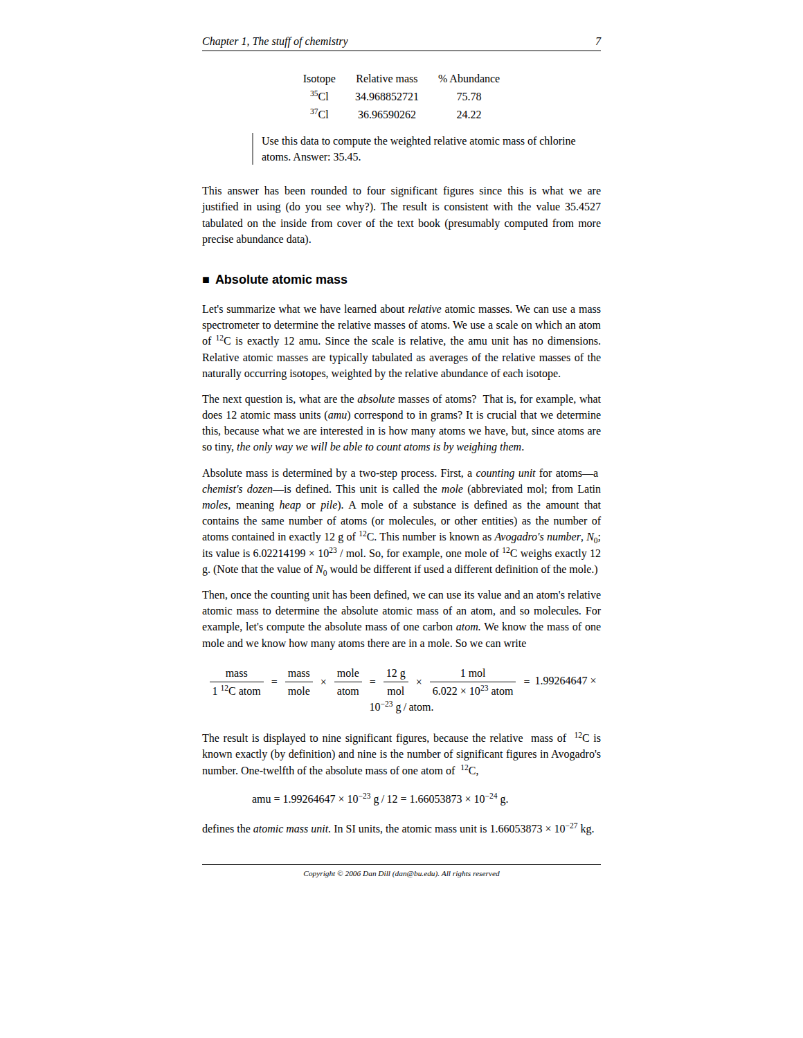Chapter 1, The stuff of chemistry 7
| Isotope | Relative mass | % Abundance |
| --- | --- | --- |
| 35 Cl | 34.968852721 | 75.78 |
| 37 Cl | 36.96590262 | 24.22 |
Use this data to compute the weighted relative atomic mass of chlorine atoms. Answer: 35.45.
This answer has been rounded to four significant figures since this is what we are justified in using (do you see why?). The result is consistent with the value 35.4527 tabulated on the inside from cover of the text book (presumably computed from more precise abundance data).
■Absolute atomic mass
Let's summarize what we have learned about relative atomic masses. We can use a mass spectrometer to determine the relative masses of atoms. We use a scale on which an atom of 12C is exactly 12 amu. Since the scale is relative, the amu unit has no dimensions. Relative atomic masses are typically tabulated as averages of the relative masses of the naturally occurring isotopes, weighted by the relative abundance of each isotope.
The next question is, what are the absolute masses of atoms? That is, for example, what does 12 atomic mass units (amu) correspond to in grams? It is crucial that we determine this, because what we are interested in is how many atoms we have, but, since atoms are so tiny, the only way we will be able to count atoms is by weighing them.
Absolute mass is determined by a two-step process. First, a counting unit for atoms—a chemist's dozen—is defined. This unit is called the mole (abbreviated mol; from Latin moles, meaning heap or pile). A mole of a substance is defined as the amount that contains the same number of atoms (or molecules, or other entities) as the number of atoms contained in exactly 12 g of 12C. This number is known as Avogadro's number, N0; its value is 6.02214199 × 1023 / mol. So, for example, one mole of 12C weighs exactly 12 g. (Note that the value of N0 would be different if used a different definition of the mole.)
Then, once the counting unit has been defined, we can use its value and an atom's relative atomic mass to determine the absolute atomic mass of an atom, and so molecules. For example, let's compute the absolute mass of one carbon atom. We know the mass of one mole and we know how many atoms there are in a mole. So we can write
mass 1 12C atom = mass mole × mole atom = 12 g mol × 1 mol 6.022 × 1023 atom = 1.99264647 × 10−23 g / atom.
The result is displayed to nine significant figures, because the relative mass of 12C is known exactly (by definition) and nine is the number of significant figures in Avogadro's number. One-twelfth of the absolute mass of one atom of 12C,
amu = 1.99264647 × 10−23 g / 12 = 1.66053873 × 10−24 g.
defines the atomic mass unit. In SI units, the atomic mass unit is 1.66053873 × 10−27 kg.
Copyright © 2006 Dan Dill (dan@bu.edu). All rights reserved